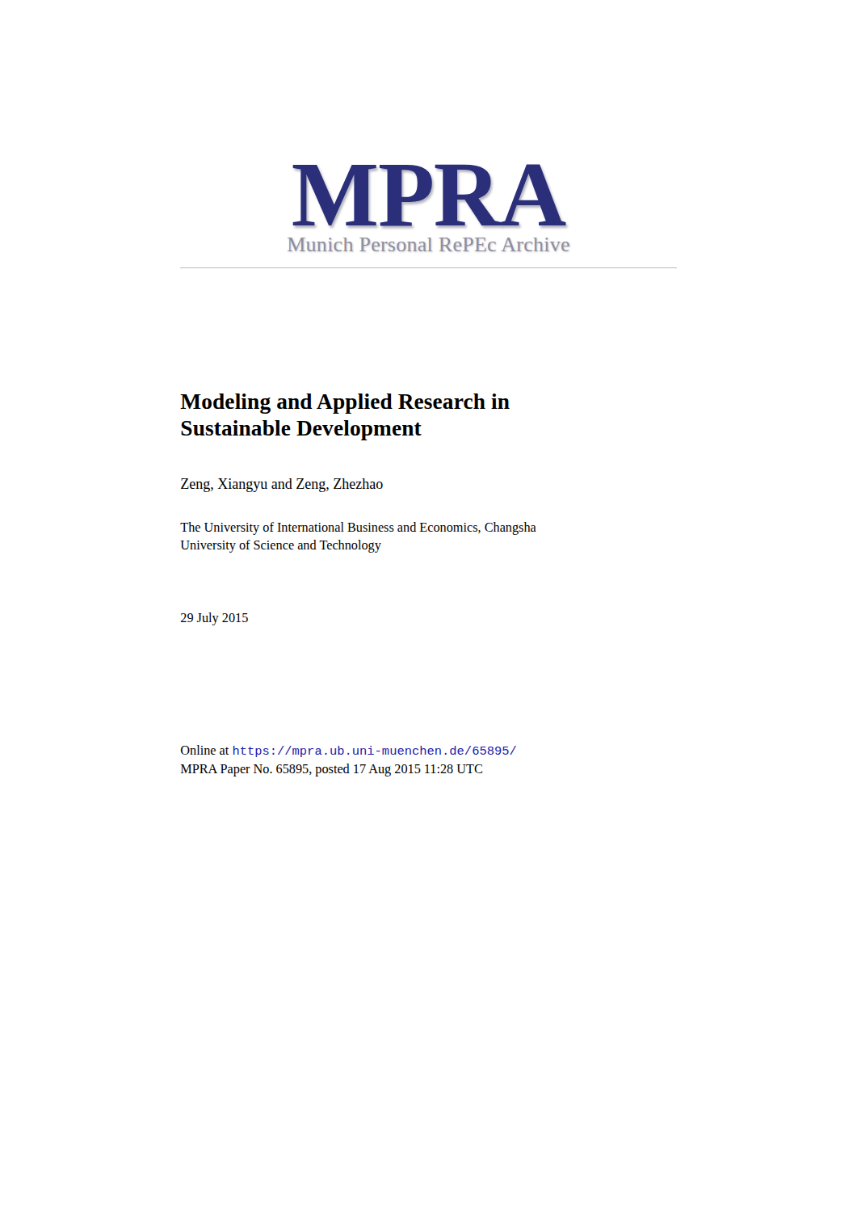MPRA
Munich Personal RePEc Archive
Modeling and Applied Research in
Sustainable Development
Zeng, Xiangyu and Zeng, Zhezhao
The University of International Business and Economics, Changsha
University of Science and Technology
29 July 2015
Online at https://mpra.ub.uni-muenchen.de/65895/
MPRA Paper No. 65895, posted 17 Aug 2015 11:28 UTC